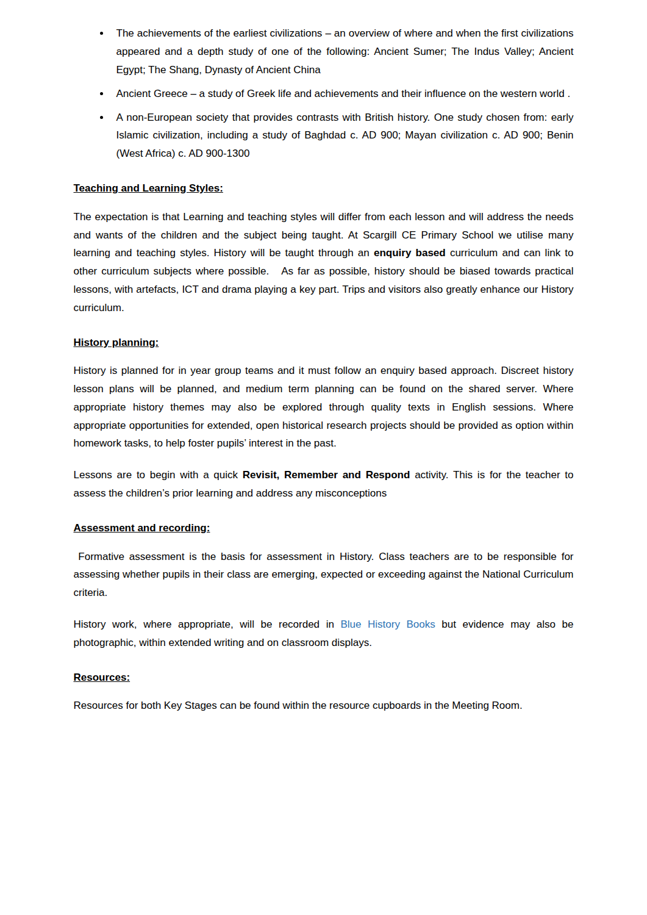The achievements of the earliest civilizations – an overview of where and when the first civilizations appeared and a depth study of one of the following: Ancient Sumer; The Indus Valley; Ancient Egypt; The Shang, Dynasty of Ancient China
Ancient Greece – a study of Greek life and achievements and their influence on the western world .
A non-European society that provides contrasts with British history. One study chosen from: early Islamic civilization, including a study of Baghdad c. AD 900; Mayan civilization c. AD 900; Benin (West Africa) c. AD 900-1300
Teaching and Learning Styles:
The expectation is that Learning and teaching styles will differ from each lesson and will address the needs and wants of the children and the subject being taught. At Scargill CE Primary School we utilise many learning and teaching styles. History will be taught through an enquiry based curriculum and can link to other curriculum subjects where possible. As far as possible, history should be biased towards practical lessons, with artefacts, ICT and drama playing a key part. Trips and visitors also greatly enhance our History curriculum.
History planning:
History is planned for in year group teams and it must follow an enquiry based approach. Discreet history lesson plans will be planned, and medium term planning can be found on the shared server. Where appropriate history themes may also be explored through quality texts in English sessions. Where appropriate opportunities for extended, open historical research projects should be provided as option within homework tasks, to help foster pupils’ interest in the past.
Lessons are to begin with a quick Revisit, Remember and Respond activity. This is for the teacher to assess the children’s prior learning and address any misconceptions
Assessment and recording:
Formative assessment is the basis for assessment in History. Class teachers are to be responsible for assessing whether pupils in their class are emerging, expected or exceeding against the National Curriculum criteria.
History work, where appropriate, will be recorded in Blue History Books but evidence may also be photographic, within extended writing and on classroom displays.
Resources:
Resources for both Key Stages can be found within the resource cupboards in the Meeting Room.